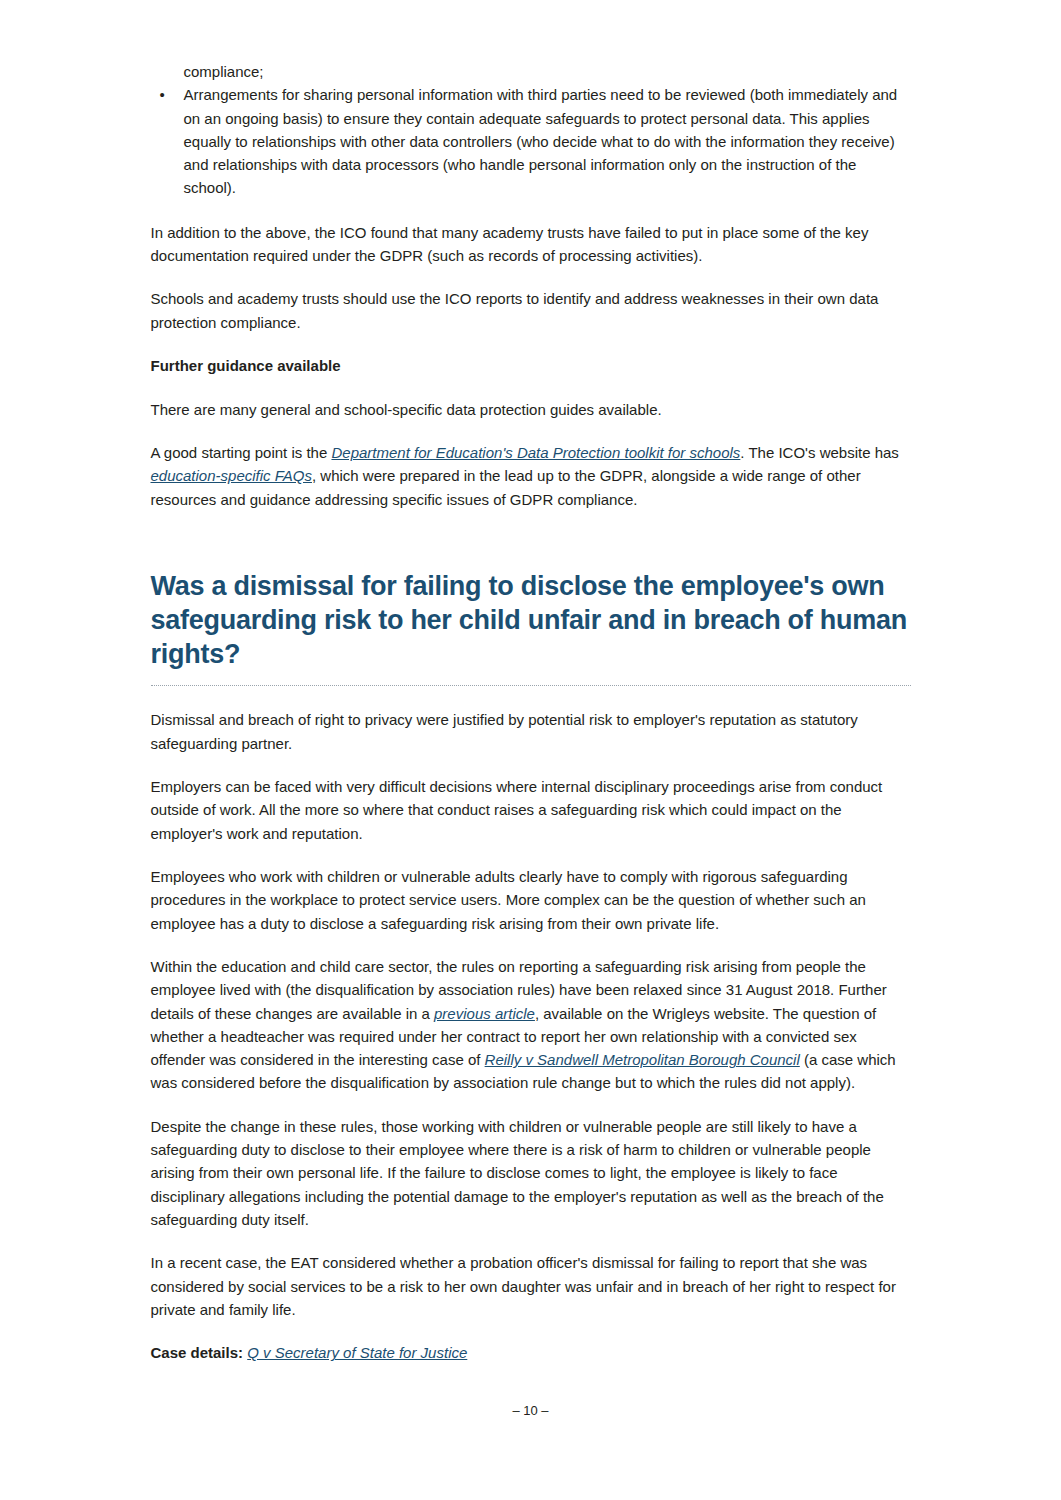compliance;
Arrangements for sharing personal information with third parties need to be reviewed (both immediately and on an ongoing basis) to ensure they contain adequate safeguards to protect personal data. This applies equally to relationships with other data controllers (who decide what to do with the information they receive) and relationships with data processors (who handle personal information only on the instruction of the school).
In addition to the above, the ICO found that many academy trusts have failed to put in place some of the key documentation required under the GDPR (such as records of processing activities).
Schools and academy trusts should use the ICO reports to identify and address weaknesses in their own data protection compliance.
Further guidance available
There are many general and school-specific data protection guides available.
A good starting point is the Department for Education's Data Protection toolkit for schools. The ICO's website has education-specific FAQs, which were prepared in the lead up to the GDPR, alongside a wide range of other resources and guidance addressing specific issues of GDPR compliance.
Was a dismissal for failing to disclose the employee's own safeguarding risk to her child unfair and in breach of human rights?
Dismissal and breach of right to privacy were justified by potential risk to employer's reputation as statutory safeguarding partner.
Employers can be faced with very difficult decisions where internal disciplinary proceedings arise from conduct outside of work. All the more so where that conduct raises a safeguarding risk which could impact on the employer's work and reputation.
Employees who work with children or vulnerable adults clearly have to comply with rigorous safeguarding procedures in the workplace to protect service users. More complex can be the question of whether such an employee has a duty to disclose a safeguarding risk arising from their own private life.
Within the education and child care sector, the rules on reporting a safeguarding risk arising from people the employee lived with (the disqualification by association rules) have been relaxed since 31 August 2018. Further details of these changes are available in a previous article, available on the Wrigleys website. The question of whether a headteacher was required under her contract to report her own relationship with a convicted sex offender was considered in the interesting case of Reilly v Sandwell Metropolitan Borough Council (a case which was considered before the disqualification by association rule change but to which the rules did not apply).
Despite the change in these rules, those working with children or vulnerable people are still likely to have a safeguarding duty to disclose to their employee where there is a risk of harm to children or vulnerable people arising from their own personal life. If the failure to disclose comes to light, the employee is likely to face disciplinary allegations including the potential damage to the employer's reputation as well as the breach of the safeguarding duty itself.
In a recent case, the EAT considered whether a probation officer's dismissal for failing to report that she was considered by social services to be a risk to her own daughter was unfair and in breach of her right to respect for private and family life.
Case details: Q v Secretary of State for Justice
– 10 –